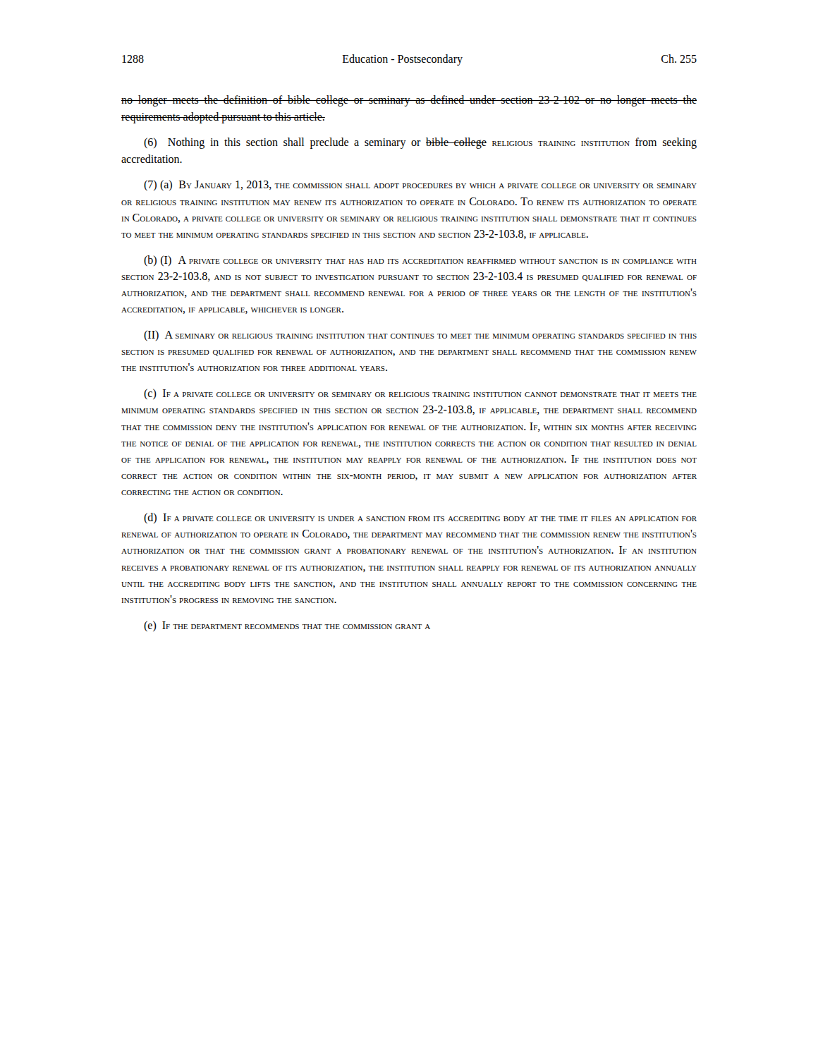1288 Education - Postsecondary Ch. 255
no longer meets the definition of bible college or seminary as defined under section 23-2-102 or no longer meets the requirements adopted pursuant to this article.
(6) Nothing in this section shall preclude a seminary or bible college religious training institution from seeking accreditation.
(7) (a) By January 1, 2013, the commission shall adopt procedures by which a private college or university or seminary or religious training institution may renew its authorization to operate in Colorado. To renew its authorization to operate in Colorado, a private college or university or seminary or religious training institution shall demonstrate that it continues to meet the minimum operating standards specified in this section and section 23-2-103.8, if applicable.
(b) (I) A private college or university that has had its accreditation reaffirmed without sanction is in compliance with section 23-2-103.8, and is not subject to investigation pursuant to section 23-2-103.4 is presumed qualified for renewal of authorization, and the department shall recommend renewal for a period of three years or the length of the institution's accreditation, if applicable, whichever is longer.
(II) A seminary or religious training institution that continues to meet the minimum operating standards specified in this section is presumed qualified for renewal of authorization, and the department shall recommend that the commission renew the institution's authorization for three additional years.
(c) If a private college or university or seminary or religious training institution cannot demonstrate that it meets the minimum operating standards specified in this section or section 23-2-103.8, if applicable, the department shall recommend that the commission deny the institution's application for renewal of the authorization. If, within six months after receiving the notice of denial of the application for renewal, the institution corrects the action or condition that resulted in denial of the application for renewal, the institution may reapply for renewal of the authorization. If the institution does not correct the action or condition within the six-month period, it may submit a new application for authorization after correcting the action or condition.
(d) If a private college or university is under a sanction from its accrediting body at the time it files an application for renewal of authorization to operate in Colorado, the department may recommend that the commission renew the institution's authorization or that the commission grant a probationary renewal of the institution's authorization. If an institution receives a probationary renewal of its authorization, the institution shall reapply for renewal of its authorization annually until the accrediting body lifts the sanction, and the institution shall annually report to the commission concerning the institution's progress in removing the sanction.
(e) If the department recommends that the commission grant a